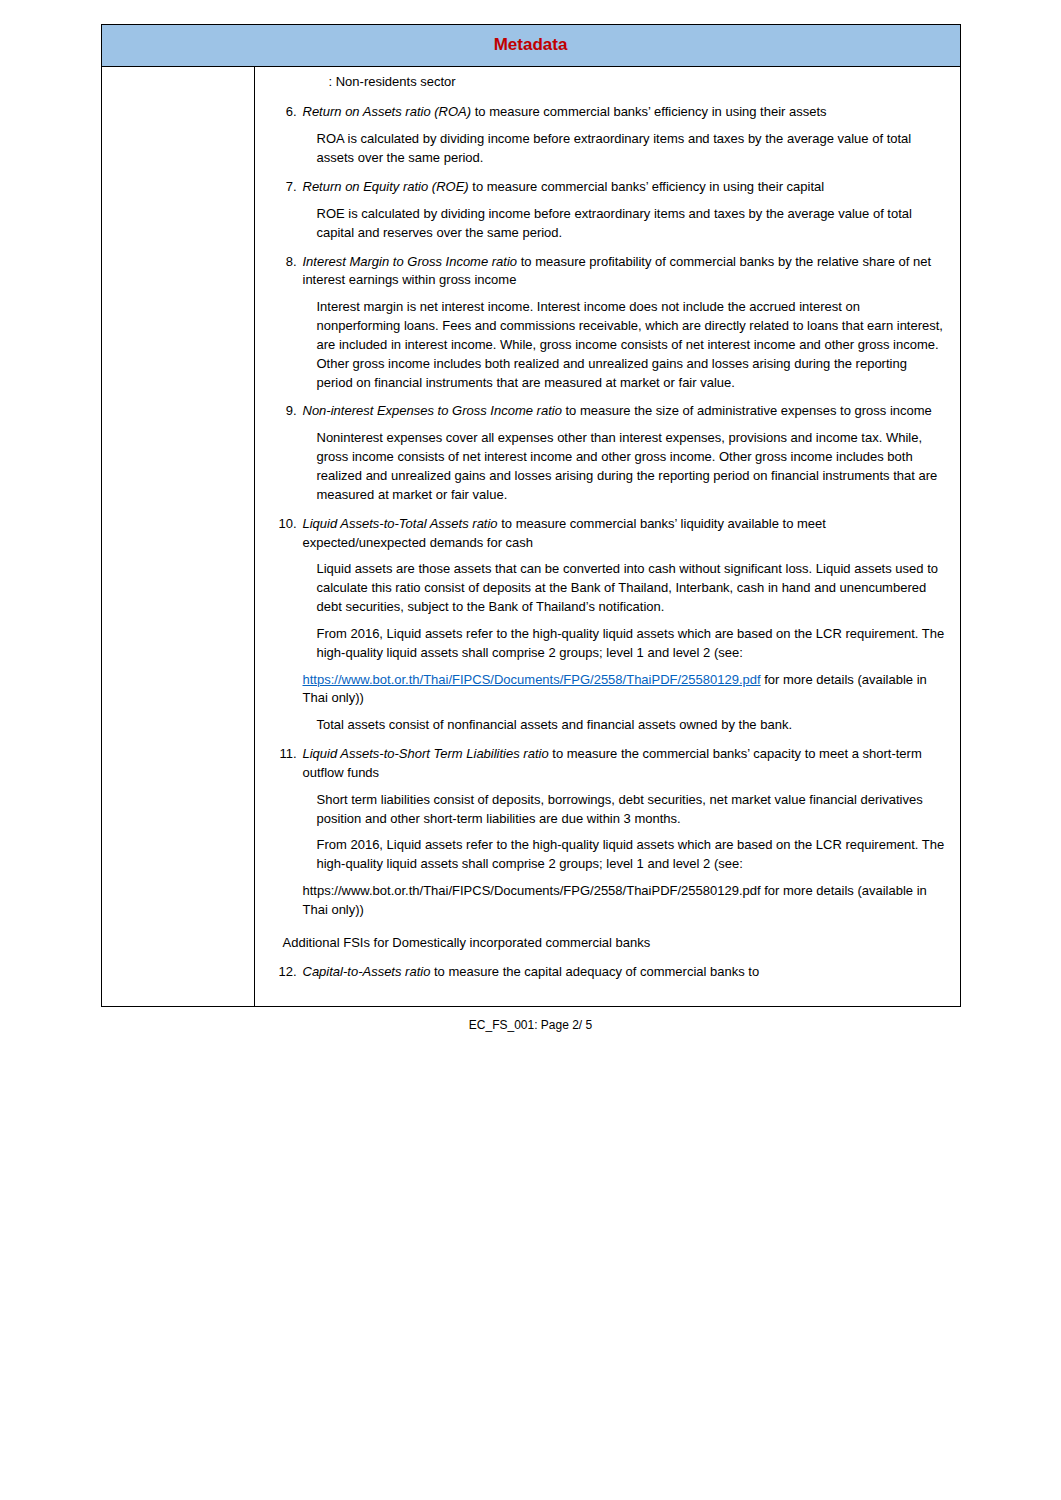| Metadata |
| --- |
| | : Non-residents sector 6. Return on Assets ratio (ROA) to measure commercial banks’ efficiency in using their assets ROA is calculated by dividing income before extraordinary items and taxes by the average value of total assets over the same period. 7. Return on Equity ratio (ROE) to measure commercial banks’ efficiency in using their capital ROE is calculated by dividing income before extraordinary items and taxes by the average value of total capital and reserves over the same period. 8. Interest Margin to Gross Income ratio to measure profitability of commercial banks by the relative share of net interest earnings within gross income Interest margin is net interest income. Interest income does not include the accrued interest on nonperforming loans. Fees and commissions receivable, which are directly related to loans that earn interest, are included in interest income. While, gross income consists of net interest income and other gross income. Other gross income includes both realized and unrealized gains and losses arising during the reporting period on financial instruments that are measured at market or fair value. 9. Non-interest Expenses to Gross Income ratio to measure the size of administrative expenses to gross income Noninterest expenses cover all expenses other than interest expenses, provisions and income tax. While, gross income consists of net interest income and other gross income. Other gross income includes both realized and unrealized gains and losses arising during the reporting period on financial instruments that are measured at market or fair value. 10. Liquid Assets-to-Total Assets ratio to measure commercial banks’ liquidity available to meet expected/unexpected demands for cash Liquid assets are those assets that can be converted into cash without significant loss. Liquid assets used to calculate this ratio consist of deposits at the Bank of Thailand, Interbank, cash in hand and unencumbered debt securities, subject to the Bank of Thailand’s notification. From 2016, Liquid assets refer to the high-quality liquid assets which are based on the LCR requirement. The high-quality liquid assets shall comprise 2 groups; level 1 and level 2 (see: https://www.bot.or.th/Thai/FIPCS/Documents/FPG/2558/ThaiPDF/25580129.pdf for more details (available in Thai only)) Total assets consist of nonfinancial assets and financial assets owned by the bank. 11. Liquid Assets-to-Short Term Liabilities ratio to measure the commercial banks’ capacity to meet a short-term outflow funds Short term liabilities consist of deposits, borrowings, debt securities, net market value financial derivatives position and other short-term liabilities are due within 3 months. From 2016, Liquid assets refer to the high-quality liquid assets which are based on the LCR requirement. The high-quality liquid assets shall comprise 2 groups; level 1 and level 2 (see: https://www.bot.or.th/Thai/FIPCS/Documents/FPG/2558/ThaiPDF/25580129.pdf for more details (available in Thai only)) Additional FSIs for Domestically incorporated commercial banks 12. Capital-to-Assets ratio to measure the capital adequacy of commercial banks to |
EC_FS_001: Page 2/ 5